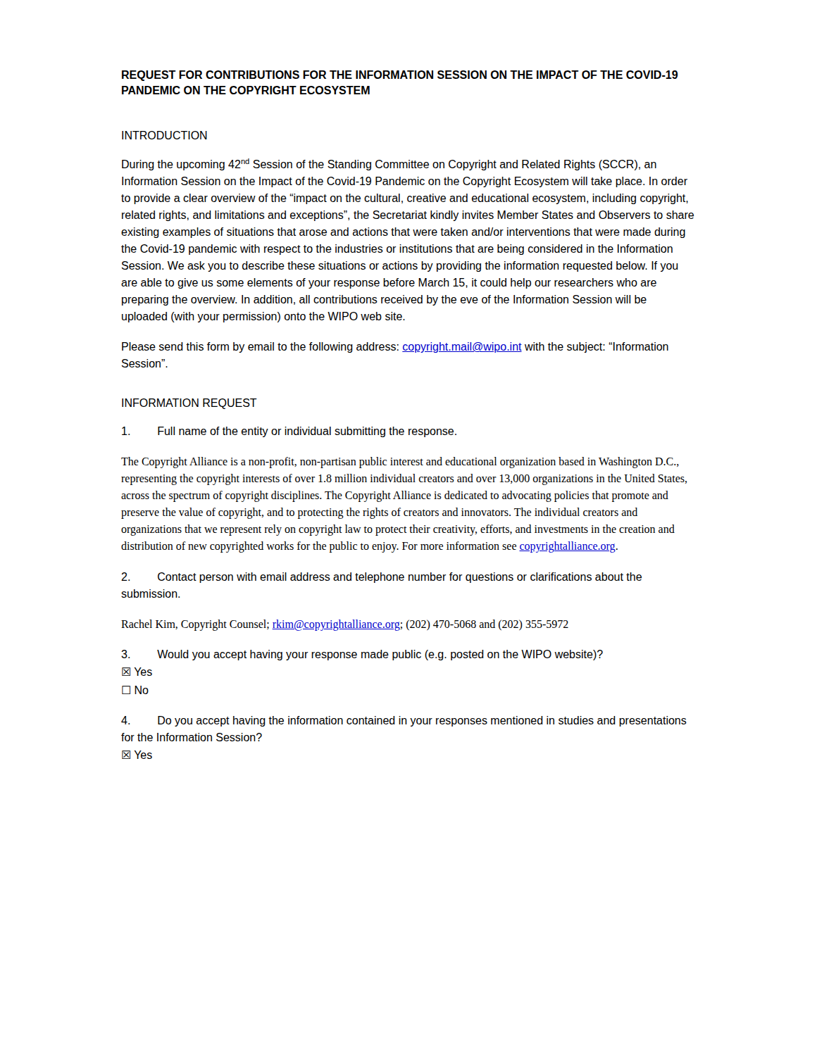REQUEST FOR CONTRIBUTIONS FOR THE INFORMATION SESSION ON THE IMPACT OF THE COVID-19 PANDEMIC ON THE COPYRIGHT ECOSYSTEM
INTRODUCTION
During the upcoming 42nd Session of the Standing Committee on Copyright and Related Rights (SCCR), an Information Session on the Impact of the Covid-19 Pandemic on the Copyright Ecosystem will take place. In order to provide a clear overview of the “impact on the cultural, creative and educational ecosystem, including copyright, related rights, and limitations and exceptions”, the Secretariat kindly invites Member States and Observers to share existing examples of situations that arose and actions that were taken and/or interventions that were made during the Covid-19 pandemic with respect to the industries or institutions that are being considered in the Information Session. We ask you to describe these situations or actions by providing the information requested below. If you are able to give us some elements of your response before March 15, it could help our researchers who are preparing the overview. In addition, all contributions received by the eve of the Information Session will be uploaded (with your permission) onto the WIPO web site.
Please send this form by email to the following address: copyright.mail@wipo.int with the subject: “Information Session”.
INFORMATION REQUEST
1. Full name of the entity or individual submitting the response.
The Copyright Alliance is a non-profit, non-partisan public interest and educational organization based in Washington D.C., representing the copyright interests of over 1.8 million individual creators and over 13,000 organizations in the United States, across the spectrum of copyright disciplines. The Copyright Alliance is dedicated to advocating policies that promote and preserve the value of copyright, and to protecting the rights of creators and innovators. The individual creators and organizations that we represent rely on copyright law to protect their creativity, efforts, and investments in the creation and distribution of new copyrighted works for the public to enjoy. For more information see copyrightalliance.org.
2. Contact person with email address and telephone number for questions or clarifications about the submission.
Rachel Kim, Copyright Counsel; rkim@copyrightalliance.org; (202) 470-5068 and (202) 355-5972
3. Would you accept having your response made public (e.g. posted on the WIPO website)?
☒ Yes
☐ No
4. Do you accept having the information contained in your responses mentioned in studies and presentations for the Information Session?
☒ Yes